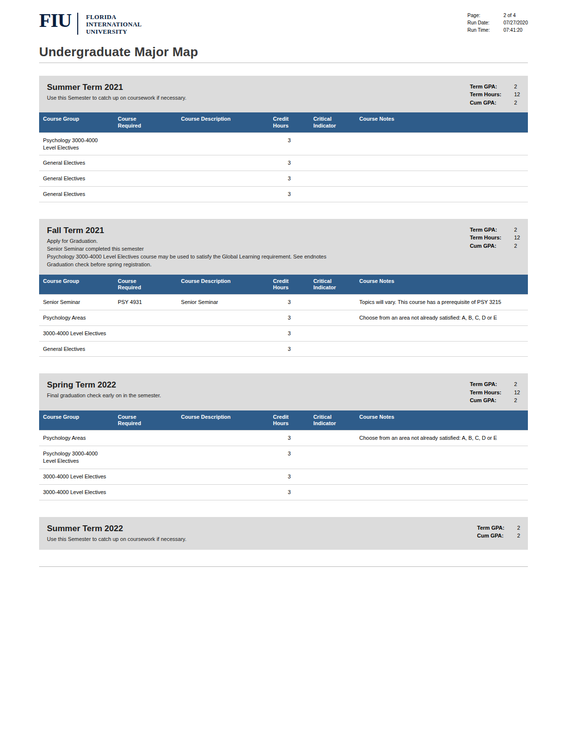FIU
FLORIDA
INTERNATIONAL
UNIVERSITY
| Page: | 2 of 4 |
| Run Date: | 07/27/2020 |
| Run Time: | 07:41:20 |
Undergraduate Major Map
Summer Term 2021
Use this Semester to catch up on coursework if necessary.
| Term GPA: | 2 |
| Term Hours: | 12 |
| Cum GPA: | 2 |
| Course Group | Course Required | Course Description | Credit Hours | Critical Indicator | Course Notes |
| --- | --- | --- | --- | --- | --- |
| Psychology 3000-4000 Level Electives | | | 3 | | |
| General Electives | | | 3 | | |
| General Electives | | | 3 | | |
| General Electives | | | 3 | | |
Fall Term 2021
Apply for Graduation.
Senior Seminar completed this semester
Psychology 3000-4000 Level Electives course may be used to satisfy the Global Learning requirement. See endnotes
Graduation check before spring registration.
| Term GPA: | 2 |
| Term Hours: | 12 |
| Cum GPA: | 2 |
| Course Group | Course Required | Course Description | Credit Hours | Critical Indicator | Course Notes |
| --- | --- | --- | --- | --- | --- |
| Senior Seminar | PSY 4931 | Senior Seminar | 3 | | Topics will vary. This course has a prerequisite of PSY 3215 |
| Psychology Areas | | | 3 | | Choose from an area not already satisfied: A, B, C, D or E |
| 3000-4000 Level Electives | | | 3 | | |
| General Electives | | | 3 | | |
Spring Term 2022
Final graduation check early on in the semester.
| Term GPA: | 2 |
| Term Hours: | 12 |
| Cum GPA: | 2 |
| Course Group | Course Required | Course Description | Credit Hours | Critical Indicator | Course Notes |
| --- | --- | --- | --- | --- | --- |
| Psychology Areas | | | 3 | | Choose from an area not already satisfied: A, B, C, D or E |
| Psychology 3000-4000 Level Electives | | | 3 | | |
| 3000-4000 Level Electives | | | 3 | | |
| 3000-4000 Level Electives | | | 3 | | |
Summer Term 2022
Use this Semester to catch up on coursework if necessary.
| Term GPA: | 2 |
| Cum GPA: | 2 |